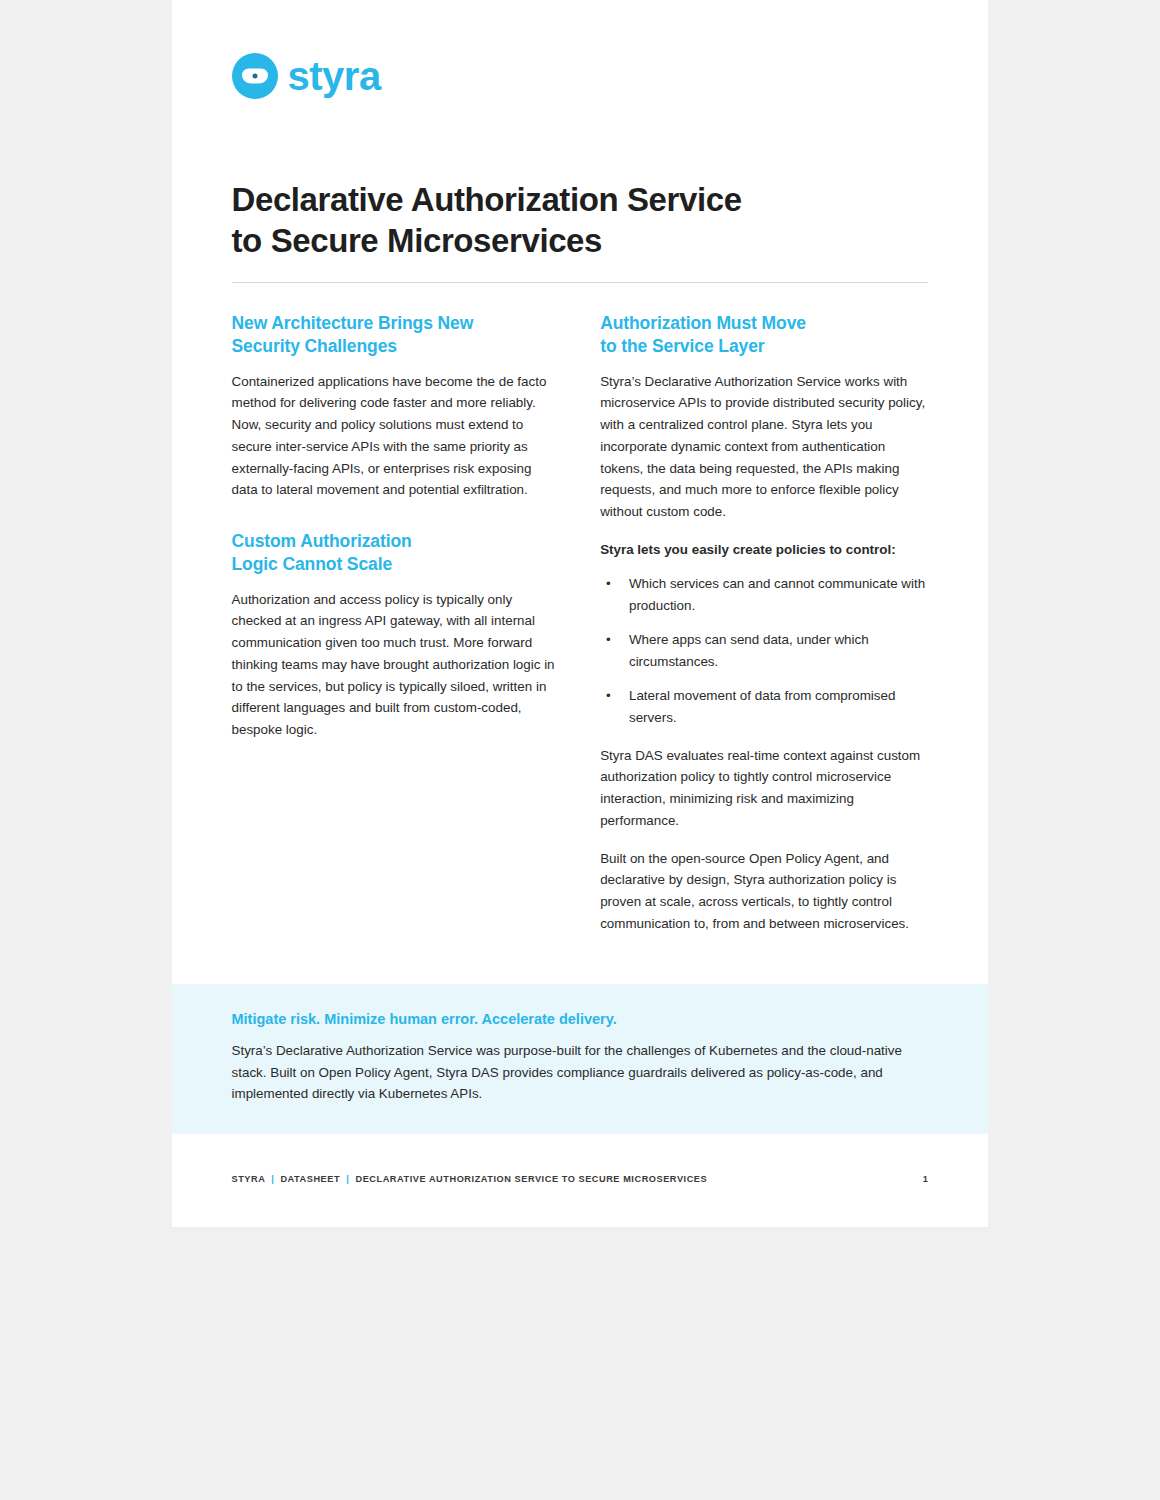styra
Declarative Authorization Service
to Secure Microservices
New Architecture Brings New
Security Challenges
Containerized applications have become the de facto method for delivering code faster and more reliably. Now, security and policy solutions must extend to secure inter-service APIs with the same priority as externally-facing APIs, or enterprises risk exposing data to lateral movement and potential exfiltration.
Custom Authorization
Logic Cannot Scale
Authorization and access policy is typically only checked at an ingress API gateway, with all internal communication given too much trust. More forward thinking teams may have brought authorization logic in to the services, but policy is typically siloed, written in different languages and built from custom-coded, bespoke logic.
Authorization Must Move
to the Service Layer
Styra’s Declarative Authorization Service works with microservice APIs to provide distributed security policy, with a centralized control plane. Styra lets you incorporate dynamic context from authentication tokens, the data being requested, the APIs making requests, and much more to enforce flexible policy without custom code.
Styra lets you easily create policies to control:
Which services can and cannot communicate with production.
Where apps can send data, under which circumstances.
Lateral movement of data from compromised servers.
Styra DAS evaluates real-time context against custom authorization policy to tightly control microservice interaction, minimizing risk and maximizing performance.
Built on the open-source Open Policy Agent, and declarative by design, Styra authorization policy is proven at scale, across verticals, to tightly control communication to, from and between microservices.
Mitigate risk. Minimize human error. Accelerate delivery.
Styra’s Declarative Authorization Service was purpose-built for the challenges of Kubernetes and the cloud-native stack. Built on Open Policy Agent, Styra DAS provides compliance guardrails delivered as policy-as-code, and implemented directly via Kubernetes APIs.
STYRA | DATASHEET | DECLARATIVE AUTHORIZATION SERVICE TO SECURE MICROSERVICES
1